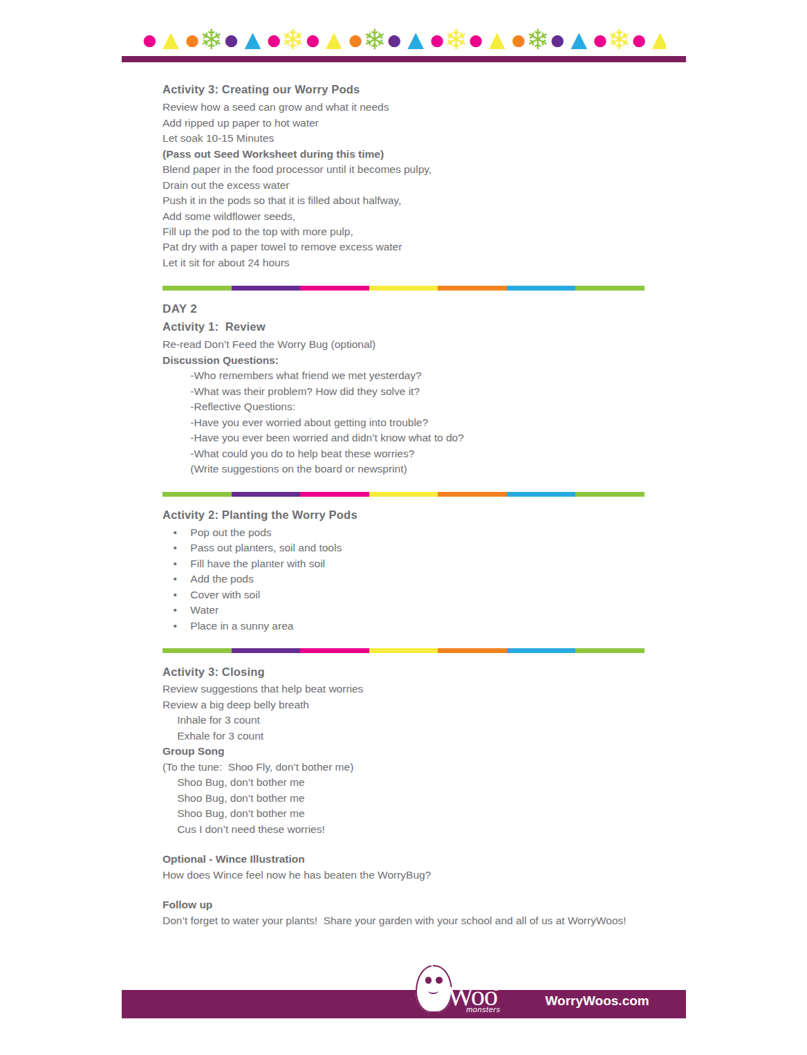●▲●❄●▲●❄ ●▲●❄●▲●❄ ●▲●❄●▲●❄ ●▲●❄●▲●❄ ●▲●❄●▲●❄ ●▲●❄●▲●❄
Activity 3: Creating our Worry Pods
Review how a seed can grow and what it needs
Add ripped up paper to hot water
Let soak 10-15 Minutes
(Pass out Seed Worksheet during this time)
Blend paper in the food processor until it becomes pulpy,
Drain out the excess water
Push it in the pods so that it is filled about halfway,
Add some wildflower seeds,
Fill up the pod to the top with more pulp,
Pat dry with a paper towel to remove excess water
Let it sit for about 24 hours
DAY 2
Activity 1: Review
Re-read Don’t Feed the Worry Bug (optional)
Discussion Questions:
-Who remembers what friend we met yesterday?
-What was their problem? How did they solve it?
-Reflective Questions:
-Have you ever worried about getting into trouble?
-Have you ever been worried and didn’t know what to do?
-What could you do to help beat these worries?
(Write suggestions on the board or newsprint)
Activity 2: Planting the Worry Pods
Pop out the pods
Pass out planters, soil and tools
Fill have the planter with soil
Add the pods
Cover with soil
Water
Place in a sunny area
Activity 3: Closing
Review suggestions that help beat worries
Review a big deep belly breath
Inhale for 3 count
Exhale for 3 count
Group Song
(To the tune: Shoo Fly, don’t bother me)
Shoo Bug, don’t bother me
Shoo Bug, don’t bother me
Shoo Bug, don’t bother me
Cus I don’t need these worries!
Optional - Wince Illustration
How does Wince feel now he has beaten the WorryBug?
Follow up
Don’t forget to water your plants! Share your garden with your school and all of us at WorryWoos!
Worry
Woo
monsters
WorryWoos.com